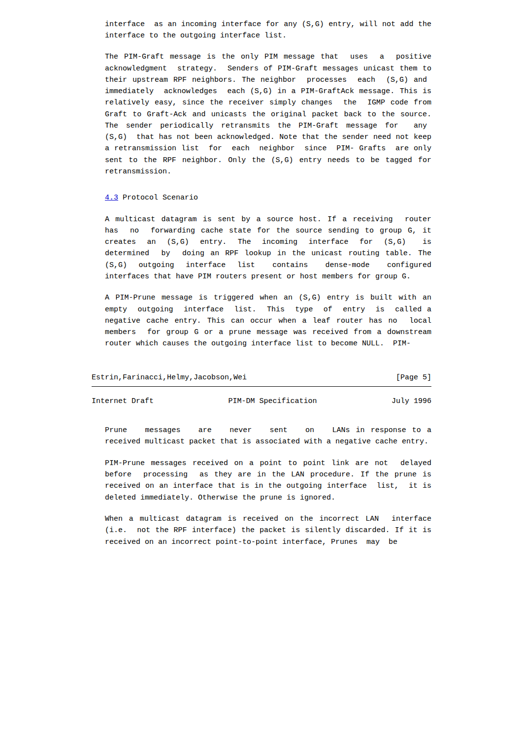interface as an incoming interface for any (S,G) entry, will not add the interface to the outgoing interface list.
The PIM-Graft message is the only PIM message that uses a positive acknowledgment strategy. Senders of PIM-Graft messages unicast them to their upstream RPF neighbors. The neighbor processes each (S,G) and immediately acknowledges each (S,G) in a PIM-GraftAck message. This is relatively easy, since the receiver simply changes the IGMP code from Graft to Graft-Ack and unicasts the original packet back to the source. The sender periodically retransmits the PIM-Graft message for any (S,G) that has not been acknowledged. Note that the sender need not keep a retransmission list for each neighbor since PIM- Grafts are only sent to the RPF neighbor. Only the (S,G) entry needs to be tagged for retransmission.
4.3 Protocol Scenario
A multicast datagram is sent by a source host. If a receiving router has no forwarding cache state for the source sending to group G, it creates an (S,G) entry. The incoming interface for (S,G) is determined by doing an RPF lookup in the unicast routing table. The (S,G) outgoing interface list contains dense-mode configured interfaces that have PIM routers present or host members for group G.
A PIM-Prune message is triggered when an (S,G) entry is built with an empty outgoing interface list. This type of entry is called a negative cache entry. This can occur when a leaf router has no local members for group G or a prune message was received from a downstream router which causes the outgoing interface list to become NULL. PIM-
Estrin,Farinacci,Helmy,Jacobson,Wei [Page 5]
Internet Draft PIM-DM Specification July 1996
Prune messages are never sent on LANs in response to a received multicast packet that is associated with a negative cache entry.
PIM-Prune messages received on a point to point link are not delayed before processing as they are in the LAN procedure. If the prune is received on an interface that is in the outgoing interface list, it is deleted immediately. Otherwise the prune is ignored.
When a multicast datagram is received on the incorrect LAN interface (i.e. not the RPF interface) the packet is silently discarded. If it is received on an incorrect point-to-point interface, Prunes may be